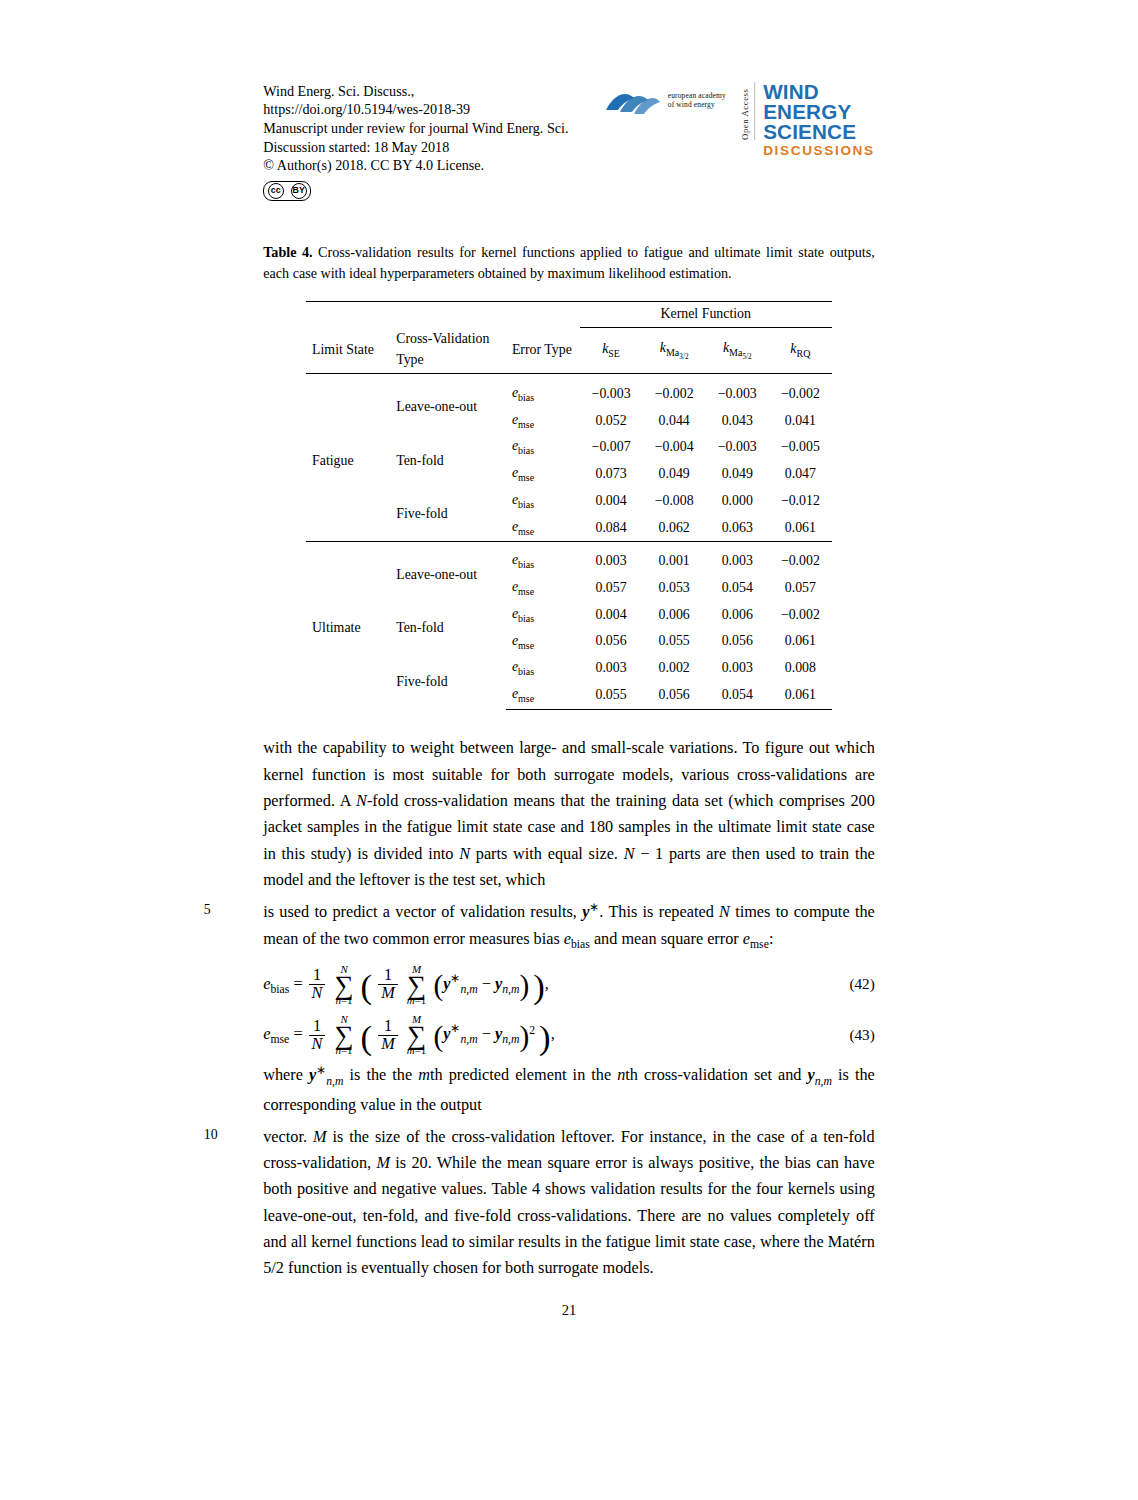Wind Energ. Sci. Discuss., https://doi.org/10.5194/wes-2018-39
Manuscript under review for journal Wind Energ. Sci.
Discussion started: 18 May 2018
© Author(s) 2018. CC BY 4.0 License.
cc BY
european academy of wind energy
Open Access
WIND
ENERGY
SCIENCE
DISCUSSIONS
Table 4. Cross-validation results for kernel functions applied to fatigue and ultimate limit state outputs, each case with ideal hyperparameters obtained by maximum likelihood estimation.
| | | | Kernel Function |
| Limit State | Cross-Validation Type | Error Type | k SE | k Ma 3/2 | k Ma 5/2 | k RQ |
| Fatigue | Leave-one-out | e bias | −0.003 | −0.002 | −0.003 | −0.002 |
| e mse | 0.052 | 0.044 | 0.043 | 0.041 |
| Ten-fold | e bias | −0.007 | −0.004 | −0.003 | −0.005 |
| e mse | 0.073 | 0.049 | 0.049 | 0.047 |
| Five-fold | e bias | 0.004 | −0.008 | 0.000 | −0.012 |
| e mse | 0.084 | 0.062 | 0.063 | 0.061 |
| Ultimate | Leave-one-out | e bias | 0.003 | 0.001 | 0.003 | −0.002 |
| e mse | 0.057 | 0.053 | 0.054 | 0.057 |
| Ten-fold | e bias | 0.004 | 0.006 | 0.006 | −0.002 |
| e mse | 0.056 | 0.055 | 0.056 | 0.061 |
| Five-fold | e bias | 0.003 | 0.002 | 0.003 | 0.008 |
| e mse | 0.055 | 0.056 | 0.054 | 0.061 |
with the capability to weight between large- and small-scale variations. To figure out which kernel function is most suitable for both surrogate models, various cross-validations are performed. A N-fold cross-validation means that the training data set (which comprises 200 jacket samples in the fatigue limit state case and 180 samples in the ultimate limit state case in this study) is divided into N parts with equal size. N − 1 parts are then used to train the model and the leftover is the test set, which
5is used to predict a vector of validation results, y∗. This is repeated N times to compute the mean of the two common error measures bias ebias and mean square error emse:
ebias = 1 N N∑n=1 ( 1 M M∑m=1 (y∗n,m − yn,m) ),
(42)
emse = 1 N N∑n=1 ( 1 M M∑m=1 (y∗n,m − yn,m) 2 ),
(43)
where y∗n,m is the the mth predicted element in the nth cross-validation set and yn,m is the corresponding value in the output
10vector. M is the size of the cross-validation leftover. For instance, in the case of a ten-fold cross-validation, M is 20. While the mean square error is always positive, the bias can have both positive and negative values. Table 4 shows validation results for the four kernels using leave-one-out, ten-fold, and five-fold cross-validations. There are no values completely off and all kernel functions lead to similar results in the fatigue limit state case, where the Matérn 5/2 function is eventually chosen for both surrogate models.
21